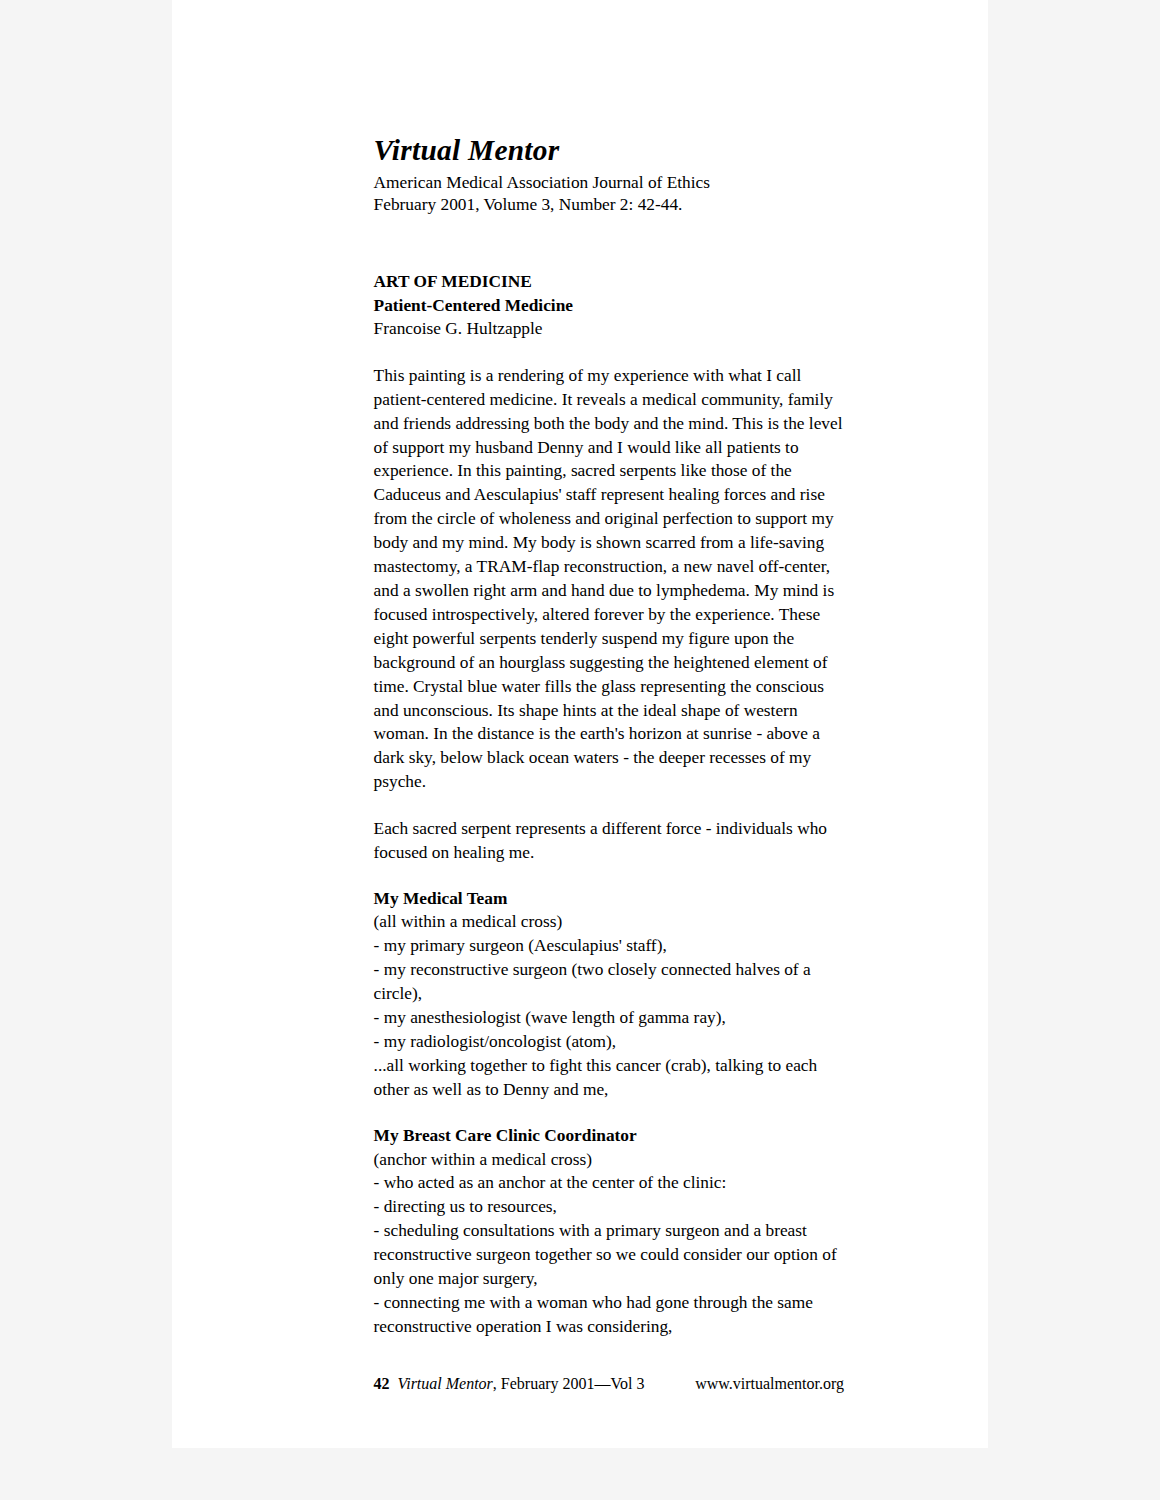Virtual Mentor
American Medical Association Journal of Ethics
February 2001, Volume 3, Number 2: 42-44.
ART OF MEDICINE
Patient-Centered Medicine
Francoise G. Hultzapple
This painting is a rendering of my experience with what I call patient-centered medicine. It reveals a medical community, family and friends addressing both the body and the mind. This is the level of support my husband Denny and I would like all patients to experience. In this painting, sacred serpents like those of the Caduceus and Aesculapius' staff represent healing forces and rise from the circle of wholeness and original perfection to support my body and my mind. My body is shown scarred from a life-saving mastectomy, a TRAM-flap reconstruction, a new navel off-center, and a swollen right arm and hand due to lymphedema. My mind is focused introspectively, altered forever by the experience. These eight powerful serpents tenderly suspend my figure upon the background of an hourglass suggesting the heightened element of time. Crystal blue water fills the glass representing the conscious and unconscious. Its shape hints at the ideal shape of western woman. In the distance is the earth's horizon at sunrise - above a dark sky, below black ocean waters - the deeper recesses of my psyche.
Each sacred serpent represents a different force - individuals who focused on healing me.
My Medical Team
(all within a medical cross)
- my primary surgeon (Aesculapius' staff),
- my reconstructive surgeon (two closely connected halves of a circle),
- my anesthesiologist (wave length of gamma ray),
- my radiologist/oncologist (atom),
...all working together to fight this cancer (crab), talking to each other as well as to Denny and me,
My Breast Care Clinic Coordinator
(anchor within a medical cross)
- who acted as an anchor at the center of the clinic:
- directing us to resources,
- scheduling consultations with a primary surgeon and a breast reconstructive surgeon together so we could consider our option of only one major surgery,
- connecting me with a woman who had gone through the same reconstructive operation I was considering,
42 Virtual Mentor, February 2001—Vol 3 www.virtualmentor.org